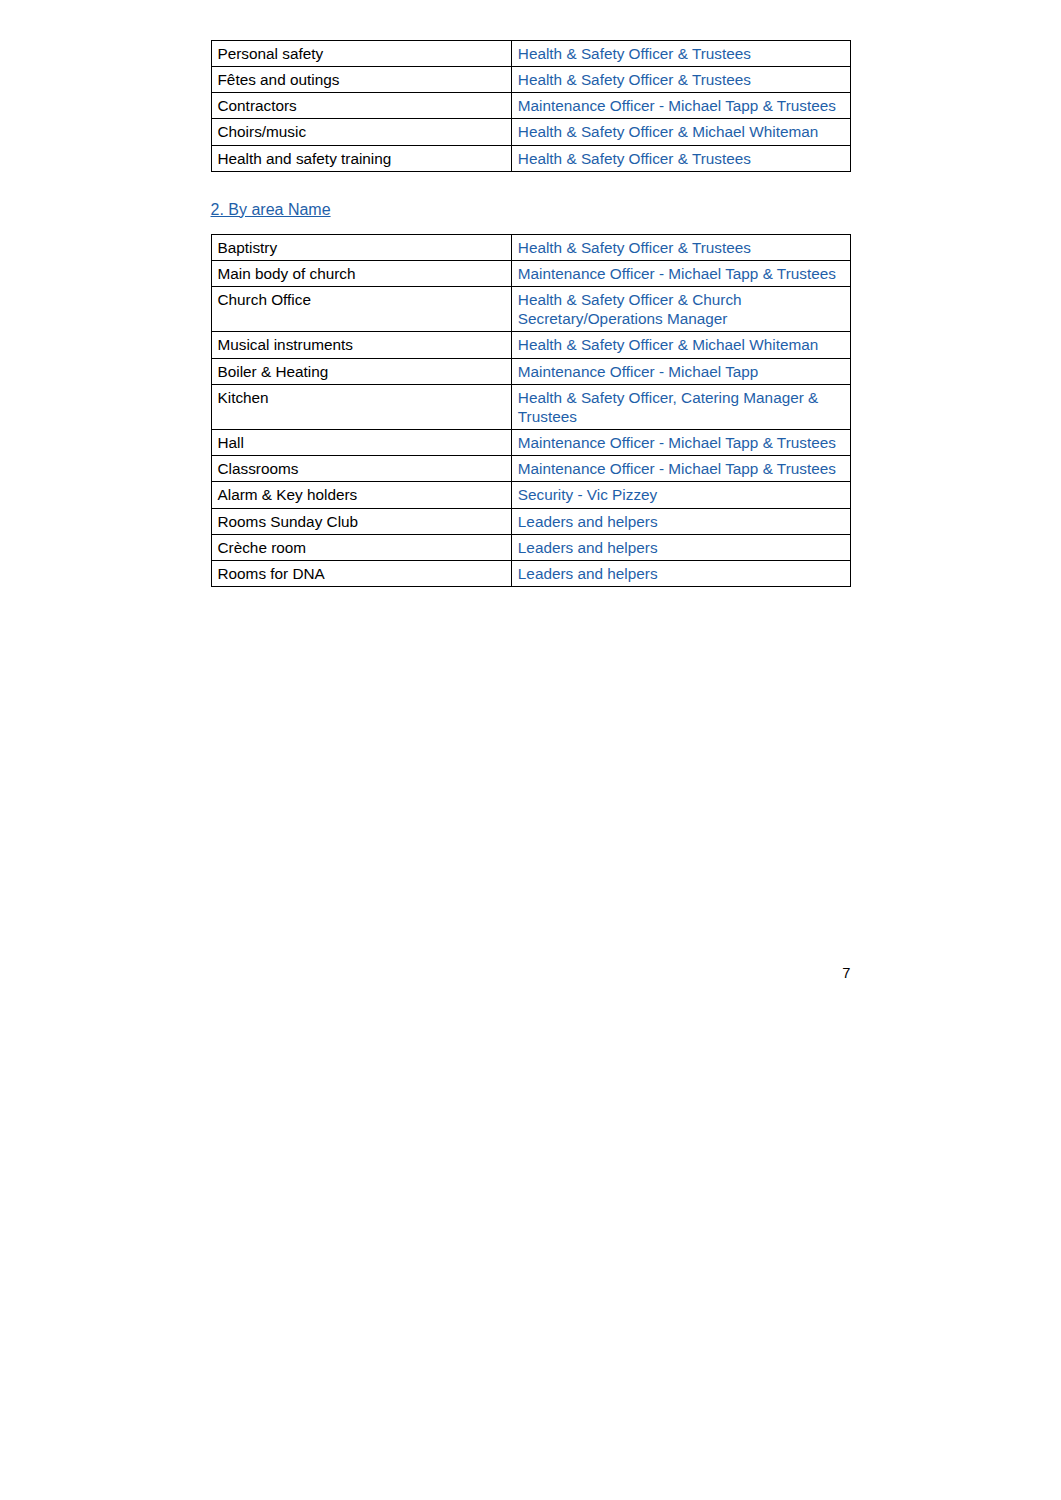| Personal safety | Health & Safety Officer & Trustees |
| Fêtes and outings | Health & Safety Officer & Trustees |
| Contractors | Maintenance Officer - Michael Tapp & Trustees |
| Choirs/music | Health & Safety Officer & Michael Whiteman |
| Health and safety training | Health & Safety Officer & Trustees |
2. By area Name
| Baptistry | Health & Safety Officer & Trustees |
| Main body of church | Maintenance Officer - Michael Tapp & Trustees |
| Church Office | Health & Safety Officer & Church Secretary/Operations Manager |
| Musical instruments | Health & Safety Officer & Michael Whiteman |
| Boiler & Heating | Maintenance Officer - Michael Tapp |
| Kitchen | Health & Safety Officer, Catering Manager & Trustees |
| Hall | Maintenance Officer - Michael Tapp & Trustees |
| Classrooms | Maintenance Officer - Michael Tapp & Trustees |
| Alarm & Key holders | Security - Vic Pizzey |
| Rooms Sunday Club | Leaders and helpers |
| Crèche room | Leaders and helpers |
| Rooms for DNA | Leaders and helpers |
7